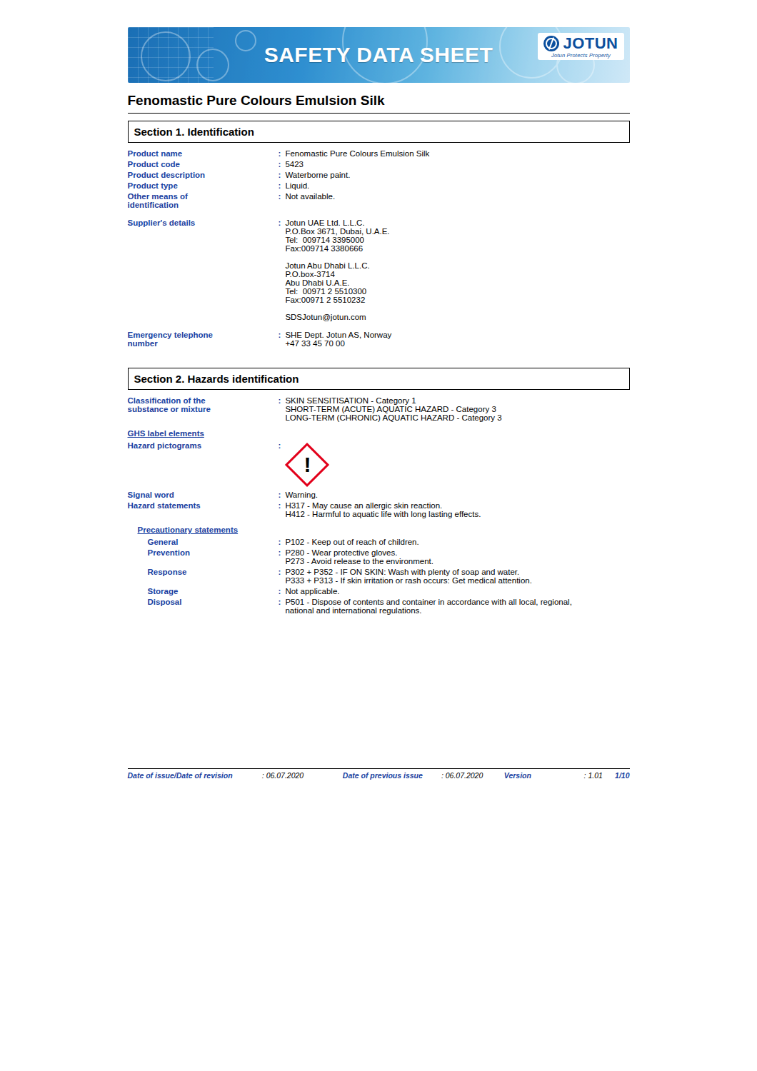SAFETY DATA SHEET
JOTUN
Jotun Protects Property
Fenomastic Pure Colours Emulsion Silk
Section 1. Identification
| Product name | : | Fenomastic Pure Colours Emulsion Silk |
| Product code | : | 5423 |
| Product description | : | Waterborne paint. |
| Product type | : | Liquid. |
| Other means of identification | : | Not available. |
| Supplier's details | : | Jotun UAE Ltd. L.L.C. P.O.Box 3671, Dubai, U.A.E. Tel: 009714 3395000 Fax:009714 3380666 Jotun Abu Dhabi L.L.C. P.O.box-3714 Abu Dhabi U.A.E. Tel: 00971 2 5510300 Fax:00971 2 5510232 SDSJotun@jotun.com |
| Emergency telephone number | : | SHE Dept. Jotun AS, Norway +47 33 45 70 00 |
Section 2. Hazards identification
| Classification of the substance or mixture | : | SKIN SENSITISATION - Category 1 SHORT-TERM (ACUTE) AQUATIC HAZARD - Category 3 LONG-TERM (CHRONIC) AQUATIC HAZARD - Category 3 |
GHS label elements
| Hazard pictograms | : | ! |
| Signal word | : | Warning. |
| Hazard statements | : | H317 - May cause an allergic skin reaction. H412 - Harmful to aquatic life with long lasting effects. |
Precautionary statements
| General | : | P102 - Keep out of reach of children. |
| Prevention | : | P280 - Wear protective gloves. P273 - Avoid release to the environment. |
| Response | : | P302 + P352 - IF ON SKIN: Wash with plenty of soap and water. P333 + P313 - If skin irritation or rash occurs: Get medical attention. |
| Storage | : | Not applicable. |
| Disposal | : | P501 - Dispose of contents and container in accordance with all local, regional, national and international regulations. |
Date of issue/Date of revision
: 06.07.2020
Date of previous issue
: 06.07.2020
Version
: 1.01
1/10